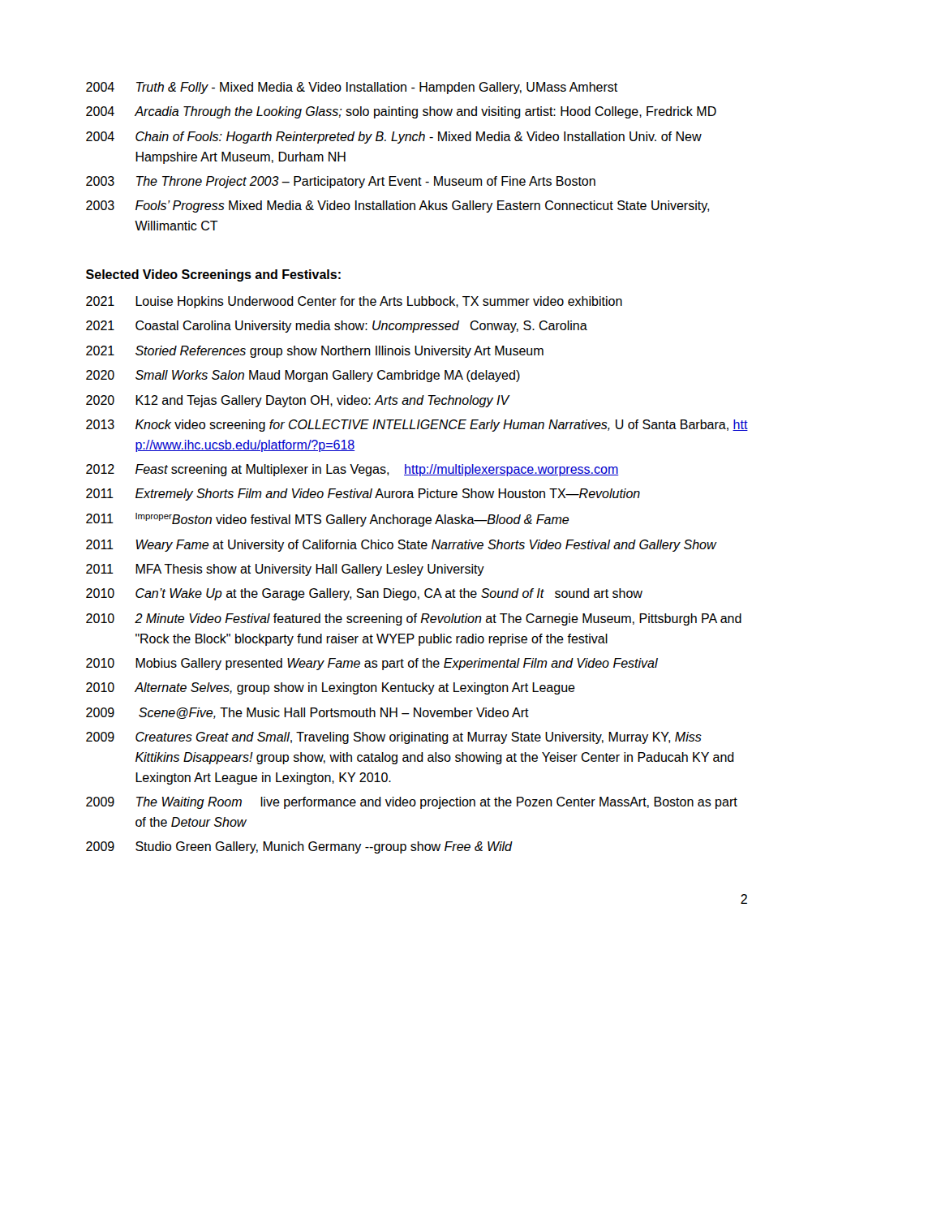2004
Truth & Folly - Mixed Media & Video Installation - Hampden Gallery, UMass Amherst
2004
Arcadia Through the Looking Glass; solo painting show and visiting artist: Hood College, Fredrick MD
2004
Chain of Fools: Hogarth Reinterpreted by B. Lynch - Mixed Media & Video Installation Univ. of New Hampshire Art Museum, Durham NH
2003
The Throne Project 2003 – Participatory Art Event - Museum of Fine Arts Boston
2003
Fools’ Progress Mixed Media & Video Installation Akus Gallery Eastern Connecticut State University, Willimantic CT
Selected Video Screenings and Festivals:
2021
Louise Hopkins Underwood Center for the Arts Lubbock, TX summer video exhibition
2021
Coastal Carolina University media show: Uncompressed Conway, S. Carolina
2021
Storied References group show Northern Illinois University Art Museum
2020
Small Works Salon Maud Morgan Gallery Cambridge MA (delayed)
2020
K12 and Tejas Gallery Dayton OH, video: Arts and Technology IV
2013
Knock video screening for COLLECTIVE INTELLIGENCE Early Human Narratives, U of Santa Barbara, http://www.ihc.ucsb.edu/platform/?p=618
2012
Feast screening at Multiplexer in Las Vegas, http://multiplexerspace.worpress.com
2011
Extremely Shorts Film and Video Festival Aurora Picture Show Houston TX—Revolution
2011
Improper Boston video festival MTS Gallery Anchorage Alaska—Blood & Fame
2011
Weary Fame at University of California Chico State Narrative Shorts Video Festival and Gallery Show
2011
MFA Thesis show at University Hall Gallery Lesley University
2010
Can’t Wake Up at the Garage Gallery, San Diego, CA at the Sound of It sound art show
2010
2 Minute Video Festival featured the screening of Revolution at The Carnegie Museum, Pittsburgh PA and "Rock the Block" blockparty fund raiser at WYEP public radio reprise of the festival
2010
Mobius Gallery presented Weary Fame as part of the Experimental Film and Video Festival
2010
Alternate Selves, group show in Lexington Kentucky at Lexington Art League
2009
Scene@Five, The Music Hall Portsmouth NH – November Video Art
2009
Creatures Great and Small, Traveling Show originating at Murray State University, Murray KY, Miss Kittikins Disappears! group show, with catalog and also showing at the Yeiser Center in Paducah KY and Lexington Art League in Lexington, KY 2010.
2009
The Waiting Room live performance and video projection at the Pozen Center MassArt, Boston as part of the Detour Show
2009
Studio Green Gallery, Munich Germany --group show Free & Wild
2